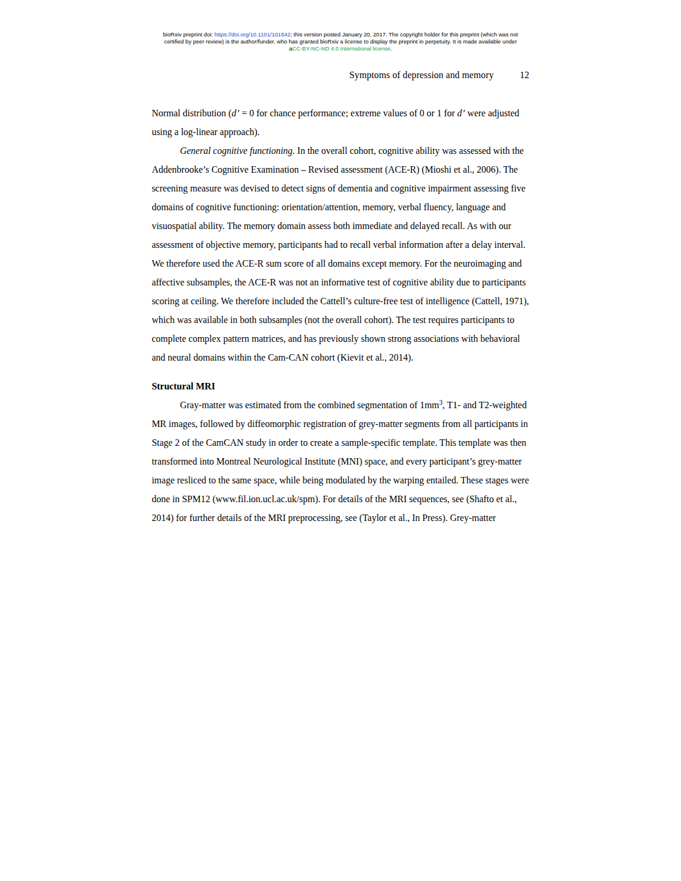bioRxiv preprint doi: https://doi.org/10.1101/101642; this version posted January 20, 2017. The copyright holder for this preprint (which was not
certified by peer review) is the author/funder, who has granted bioRxiv a license to display the preprint in perpetuity. It is made available under
aCC-BY-NC-ND 4.0 International license.
Symptoms of depression and memory 12
Normal distribution (d’ = 0 for chance performance; extreme values of 0 or 1 for d’ were adjusted using a log-linear approach).
General cognitive functioning. In the overall cohort, cognitive ability was assessed with the Addenbrooke’s Cognitive Examination – Revised assessment (ACE-R) (Mioshi et al., 2006). The screening measure was devised to detect signs of dementia and cognitive impairment assessing five domains of cognitive functioning: orientation/attention, memory, verbal fluency, language and visuospatial ability. The memory domain assess both immediate and delayed recall. As with our assessment of objective memory, participants had to recall verbal information after a delay interval. We therefore used the ACE-R sum score of all domains except memory. For the neuroimaging and affective subsamples, the ACE-R was not an informative test of cognitive ability due to participants scoring at ceiling. We therefore included the Cattell’s culture-free test of intelligence (Cattell, 1971), which was available in both subsamples (not the overall cohort). The test requires participants to complete complex pattern matrices, and has previously shown strong associations with behavioral and neural domains within the Cam-CAN cohort (Kievit et al., 2014).
Structural MRI
Gray-matter was estimated from the combined segmentation of 1mm3, T1- and T2-weighted MR images, followed by diffeomorphic registration of grey-matter segments from all participants in Stage 2 of the CamCAN study in order to create a sample-specific template. This template was then transformed into Montreal Neurological Institute (MNI) space, and every participant’s grey-matter image resliced to the same space, while being modulated by the warping entailed. These stages were done in SPM12 (www.fil.ion.ucl.ac.uk/spm). For details of the MRI sequences, see (Shafto et al., 2014) for further details of the MRI preprocessing, see (Taylor et al., In Press). Grey-matter